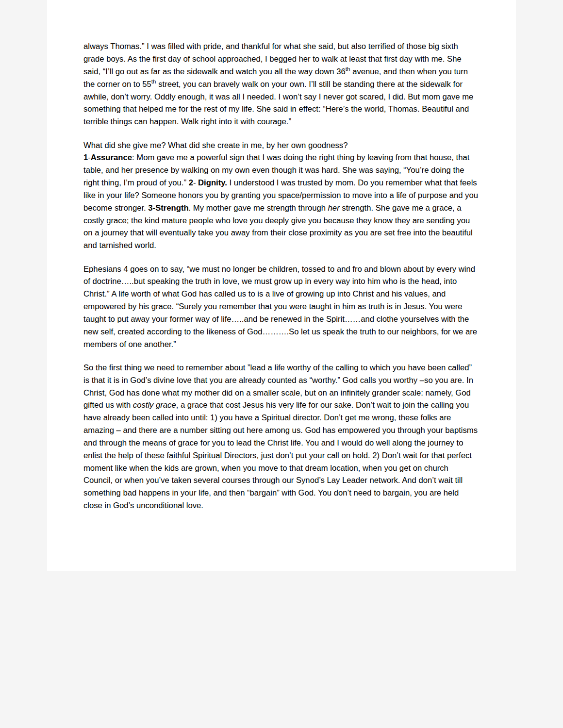always Thomas.” I was filled with pride, and thankful for what she said, but also terrified of those big sixth grade boys. As the first day of school approached, I begged her to walk at least that first day with me. She said, “I’ll go out as far as the sidewalk and watch you all the way down 36th avenue, and then when you turn the corner on to 55th street, you can bravely walk on your own. I’ll still be standing there at the sidewalk for awhile, don’t worry. Oddly enough, it was all I needed. I won’t say I never got scared, I did. But mom gave me something that helped me for the rest of my life. She said in effect: “Here’s the world, Thomas. Beautiful and terrible things can happen. Walk right into it with courage.”
What did she give me? What did she create in me, by her own goodness?
1-Assurance: Mom gave me a powerful sign that I was doing the right thing by leaving from that house, that table, and her presence by walking on my own even though it was hard. She was saying, “You’re doing the right thing, I’m proud of you.” 2- Dignity. I understood I was trusted by mom. Do you remember what that feels like in your life? Someone honors you by granting you space/permission to move into a life of purpose and you become stronger. 3-Strength. My mother gave me strength through her strength. She gave me a grace, a costly grace; the kind mature people who love you deeply give you because they know they are sending you on a journey that will eventually take you away from their close proximity as you are set free into the beautiful and tarnished world.
Ephesians 4 goes on to say, “we must no longer be children, tossed to and fro and blown about by every wind of doctrine…..but speaking the truth in love, we must grow up in every way into him who is the head, into Christ.” A life worth of what God has called us to is a live of growing up into Christ and his values, and empowered by his grace. “Surely you remember that you were taught in him as truth is in Jesus. You were taught to put away your former way of life…..and be renewed in the Spirit……and clothe yourselves with the new self, created according to the likeness of God……….So let us speak the truth to our neighbors, for we are members of one another.”
So the first thing we need to remember about ”lead a life worthy of the calling to which you have been called” is that it is in God’s divine love that you are already counted as “worthy.” God calls you worthy –so you are. In Christ, God has done what my mother did on a smaller scale, but on an infinitely grander scale: namely, God gifted us with costly grace, a grace that cost Jesus his very life for our sake. Don’t wait to join the calling you have already been called into until: 1) you have a Spiritual director. Don’t get me wrong, these folks are amazing – and there are a number sitting out here among us. God has empowered you through your baptisms and through the means of grace for you to lead the Christ life. You and I would do well along the journey to enlist the help of these faithful Spiritual Directors, just don’t put your call on hold. 2) Don’t wait for that perfect moment like when the kids are grown, when you move to that dream location, when you get on church Council, or when you’ve taken several courses through our Synod’s Lay Leader network. And don’t wait till something bad happens in your life, and then “bargain” with God. You don’t need to bargain, you are held close in God’s unconditional love.